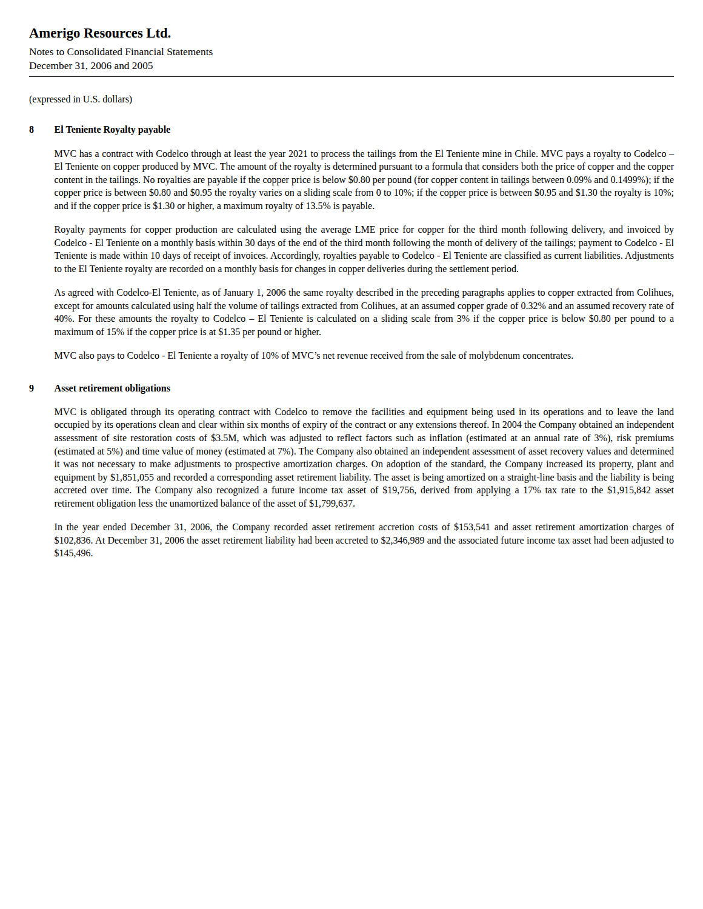Amerigo Resources Ltd.
Notes to Consolidated Financial Statements
December 31, 2006 and 2005
(expressed in U.S. dollars)
8 El Teniente Royalty payable
MVC has a contract with Codelco through at least the year 2021 to process the tailings from the El Teniente mine in Chile. MVC pays a royalty to Codelco – El Teniente on copper produced by MVC. The amount of the royalty is determined pursuant to a formula that considers both the price of copper and the copper content in the tailings. No royalties are payable if the copper price is below $0.80 per pound (for copper content in tailings between 0.09% and 0.1499%); if the copper price is between $0.80 and $0.95 the royalty varies on a sliding scale from 0 to 10%; if the copper price is between $0.95 and $1.30 the royalty is 10%; and if the copper price is $1.30 or higher, a maximum royalty of 13.5% is payable.
Royalty payments for copper production are calculated using the average LME price for copper for the third month following delivery, and invoiced by Codelco - El Teniente on a monthly basis within 30 days of the end of the third month following the month of delivery of the tailings; payment to Codelco - El Teniente is made within 10 days of receipt of invoices. Accordingly, royalties payable to Codelco - El Teniente are classified as current liabilities. Adjustments to the El Teniente royalty are recorded on a monthly basis for changes in copper deliveries during the settlement period.
As agreed with Codelco-El Teniente, as of January 1, 2006 the same royalty described in the preceding paragraphs applies to copper extracted from Colihues, except for amounts calculated using half the volume of tailings extracted from Colihues, at an assumed copper grade of 0.32% and an assumed recovery rate of 40%. For these amounts the royalty to Codelco – El Teniente is calculated on a sliding scale from 3% if the copper price is below $0.80 per pound to a maximum of 15% if the copper price is at $1.35 per pound or higher.
MVC also pays to Codelco - El Teniente a royalty of 10% of MVC’s net revenue received from the sale of molybdenum concentrates.
9 Asset retirement obligations
MVC is obligated through its operating contract with Codelco to remove the facilities and equipment being used in its operations and to leave the land occupied by its operations clean and clear within six months of expiry of the contract or any extensions thereof. In 2004 the Company obtained an independent assessment of site restoration costs of $3.5M, which was adjusted to reflect factors such as inflation (estimated at an annual rate of 3%), risk premiums (estimated at 5%) and time value of money (estimated at 7%). The Company also obtained an independent assessment of asset recovery values and determined it was not necessary to make adjustments to prospective amortization charges. On adoption of the standard, the Company increased its property, plant and equipment by $1,851,055 and recorded a corresponding asset retirement liability. The asset is being amortized on a straight-line basis and the liability is being accreted over time. The Company also recognized a future income tax asset of $19,756, derived from applying a 17% tax rate to the $1,915,842 asset retirement obligation less the unamortized balance of the asset of $1,799,637.
In the year ended December 31, 2006, the Company recorded asset retirement accretion costs of $153,541 and asset retirement amortization charges of $102,836. At December 31, 2006 the asset retirement liability had been accreted to $2,346,989 and the associated future income tax asset had been adjusted to $145,496.